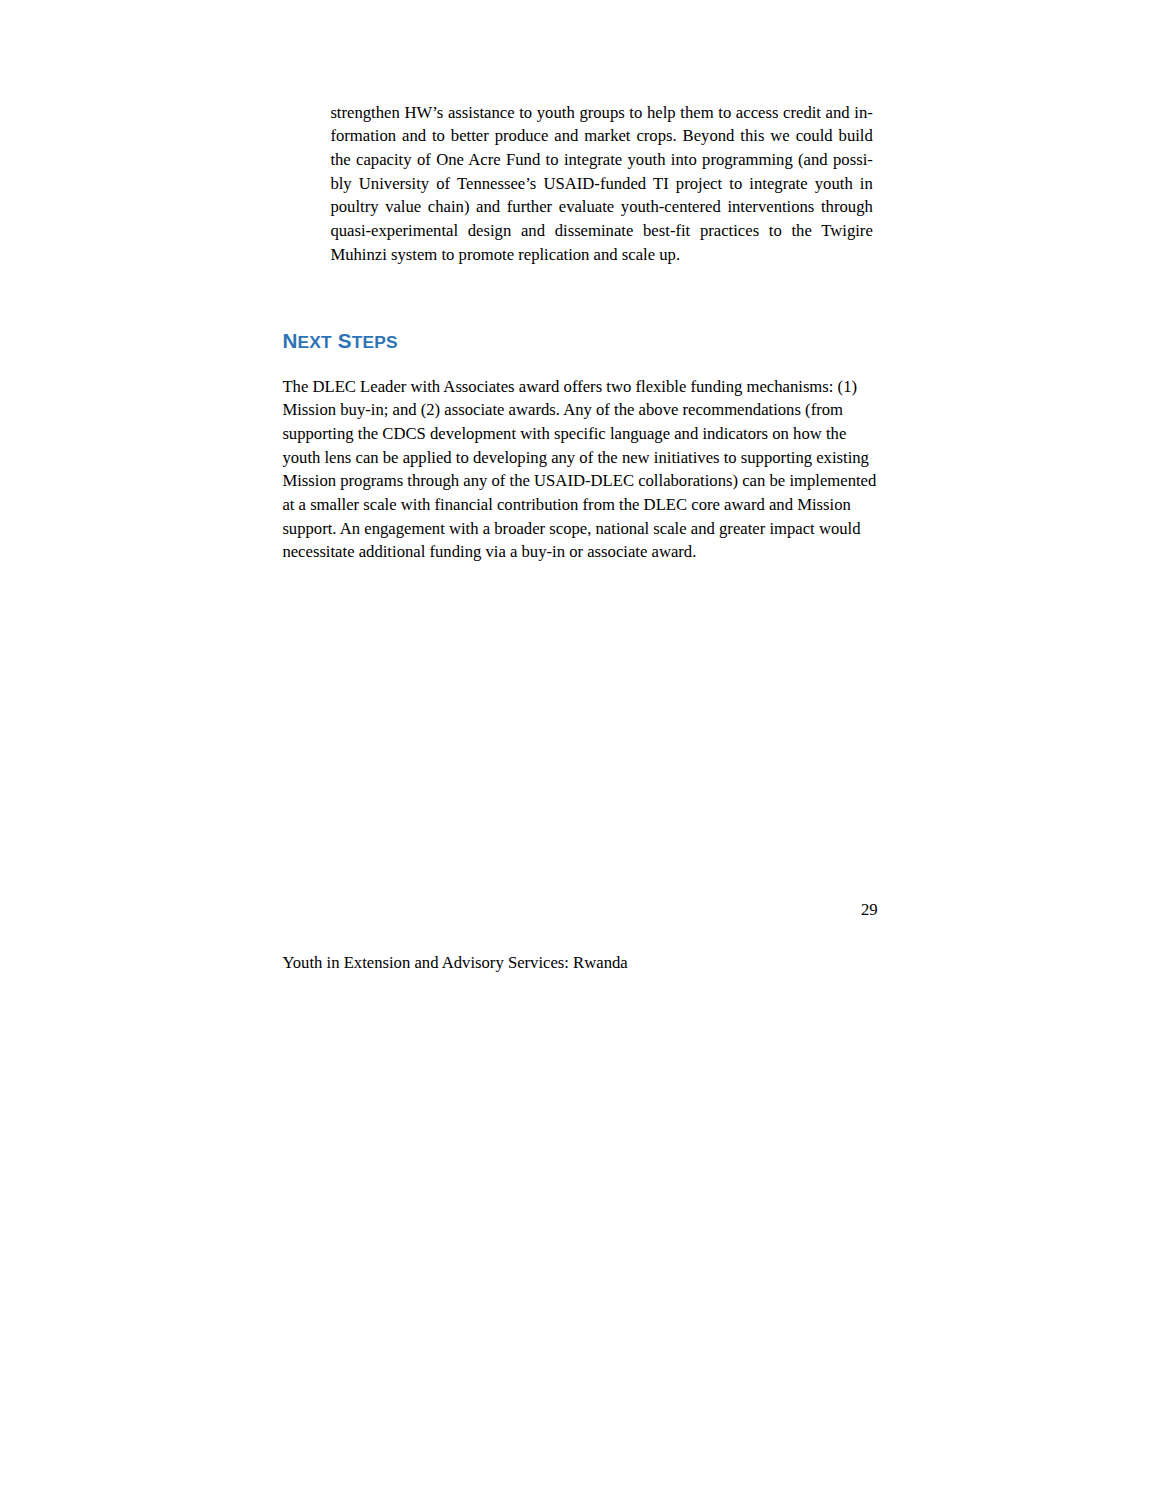strengthen HW’s assistance to youth groups to help them to access credit and information and to better produce and market crops. Beyond this we could build the capacity of One Acre Fund to integrate youth into programming (and possibly University of Tennessee’s USAID-funded TI project to integrate youth in poultry value chain) and further evaluate youth-centered interventions through quasi-experimental design and disseminate best-fit practices to the Twigire Muhinzi system to promote replication and scale up.
NEXT STEPS
The DLEC Leader with Associates award offers two flexible funding mechanisms: (1) Mission buy-in; and (2) associate awards. Any of the above recommendations (from supporting the CDCS development with specific language and indicators on how the youth lens can be applied to developing any of the new initiatives to supporting existing Mission programs through any of the USAID-DLEC collaborations) can be implemented at a smaller scale with financial contribution from the DLEC core award and Mission support. An engagement with a broader scope, national scale and greater impact would necessitate additional funding via a buy-in or associate award.
29
Youth in Extension and Advisory Services: Rwanda